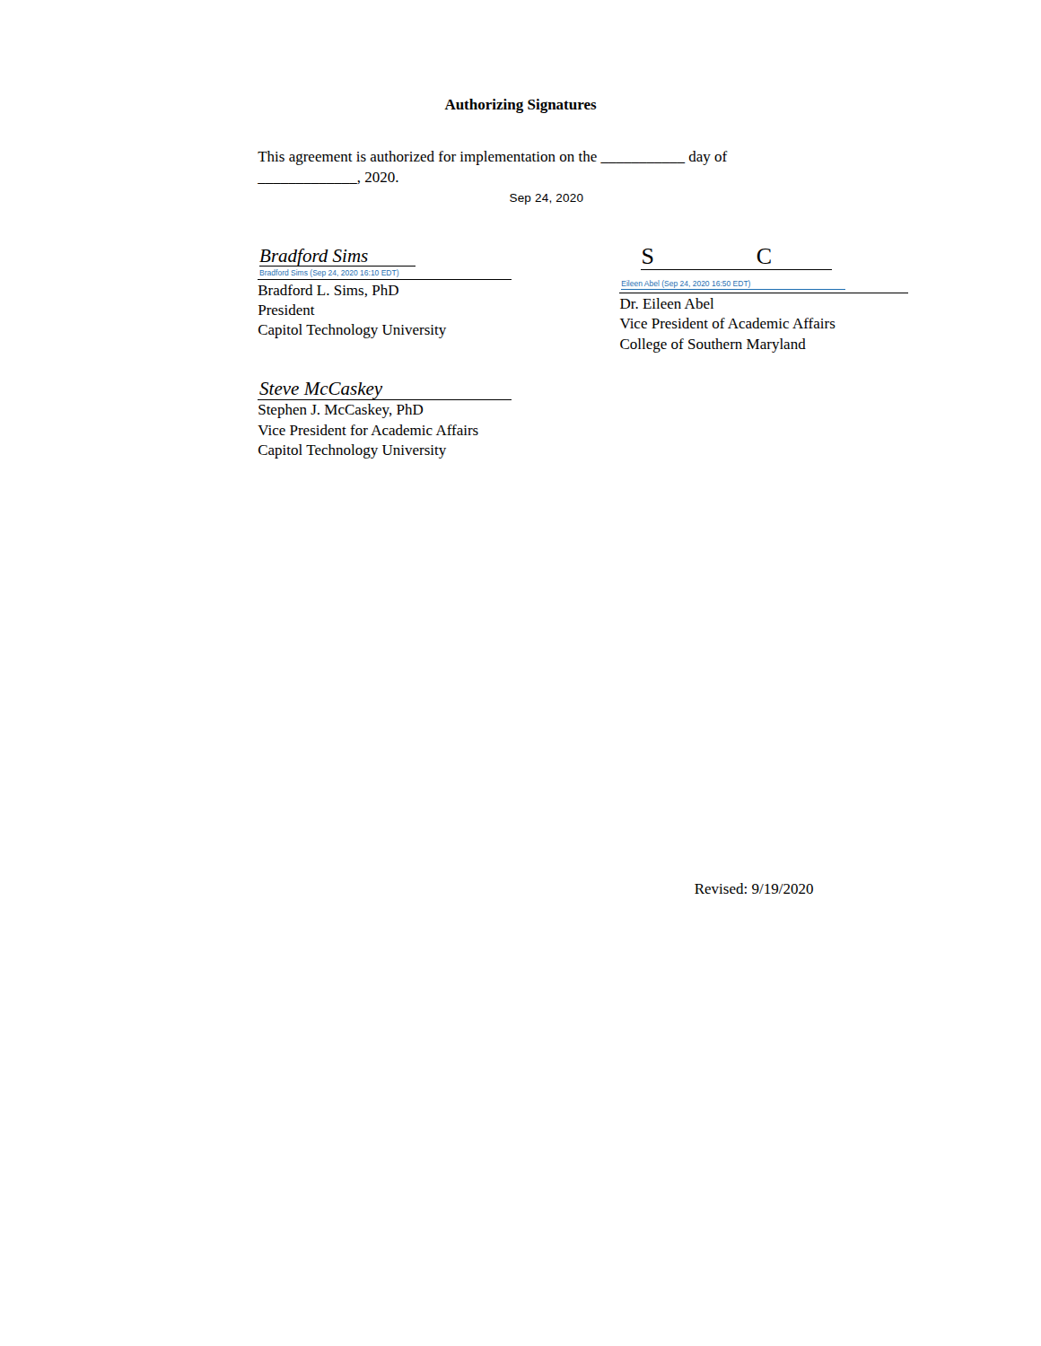Authorizing Signatures
This agreement is authorized for implementation on the ___________ day of _____________, 2020.
Sep 24, 2020
Bradford Sims
Bradford Sims (Sep 24, 2020 16:10 EDT)
Bradford L. Sims, PhD
President
Capitol Technology University
S C
Eileen Abel (Sep 24, 2020 16:50 EDT)
Dr. Eileen Abel
Vice President of Academic Affairs
College of Southern Maryland
Steve McCaskey
Stephen J. McCaskey, PhD
Vice President for Academic Affairs
Capitol Technology University
Revised: 9/19/2020